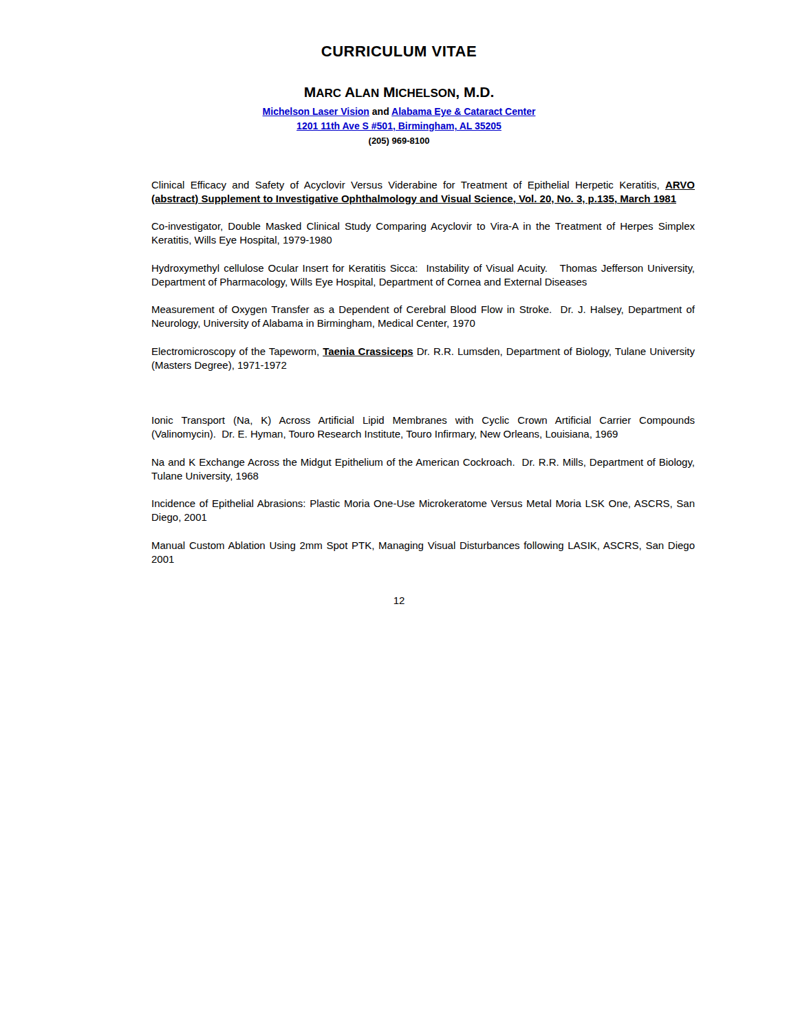CURRICULUM VITAE
MARC ALAN MICHELSON, M.D.
Michelson Laser Vision and Alabama Eye & Cataract Center
1201 11th Ave S #501, Birmingham, AL 35205
(205) 969-8100
Clinical Efficacy and Safety of Acyclovir Versus Viderabine for Treatment of Epithelial Herpetic Keratitis, ARVO (abstract) Supplement to Investigative Ophthalmology and Visual Science, Vol. 20, No. 3, p.135, March 1981
Co-investigator, Double Masked Clinical Study Comparing Acyclovir to Vira-A in the Treatment of Herpes Simplex Keratitis, Wills Eye Hospital, 1979-1980
Hydroxymethyl cellulose Ocular Insert for Keratitis Sicca: Instability of Visual Acuity. Thomas Jefferson University, Department of Pharmacology, Wills Eye Hospital, Department of Cornea and External Diseases
Measurement of Oxygen Transfer as a Dependent of Cerebral Blood Flow in Stroke. Dr. J. Halsey, Department of Neurology, University of Alabama in Birmingham, Medical Center, 1970
Electromicroscopy of the Tapeworm, Taenia Crassiceps Dr. R.R. Lumsden, Department of Biology, Tulane University (Masters Degree), 1971-1972
Ionic Transport (Na, K) Across Artificial Lipid Membranes with Cyclic Crown Artificial Carrier Compounds (Valinomycin). Dr. E. Hyman, Touro Research Institute, Touro Infirmary, New Orleans, Louisiana, 1969
Na and K Exchange Across the Midgut Epithelium of the American Cockroach. Dr. R.R. Mills, Department of Biology, Tulane University, 1968
Incidence of Epithelial Abrasions: Plastic Moria One-Use Microkeratome Versus Metal Moria LSK One, ASCRS, San Diego, 2001
Manual Custom Ablation Using 2mm Spot PTK, Managing Visual Disturbances following LASIK, ASCRS, San Diego 2001
12